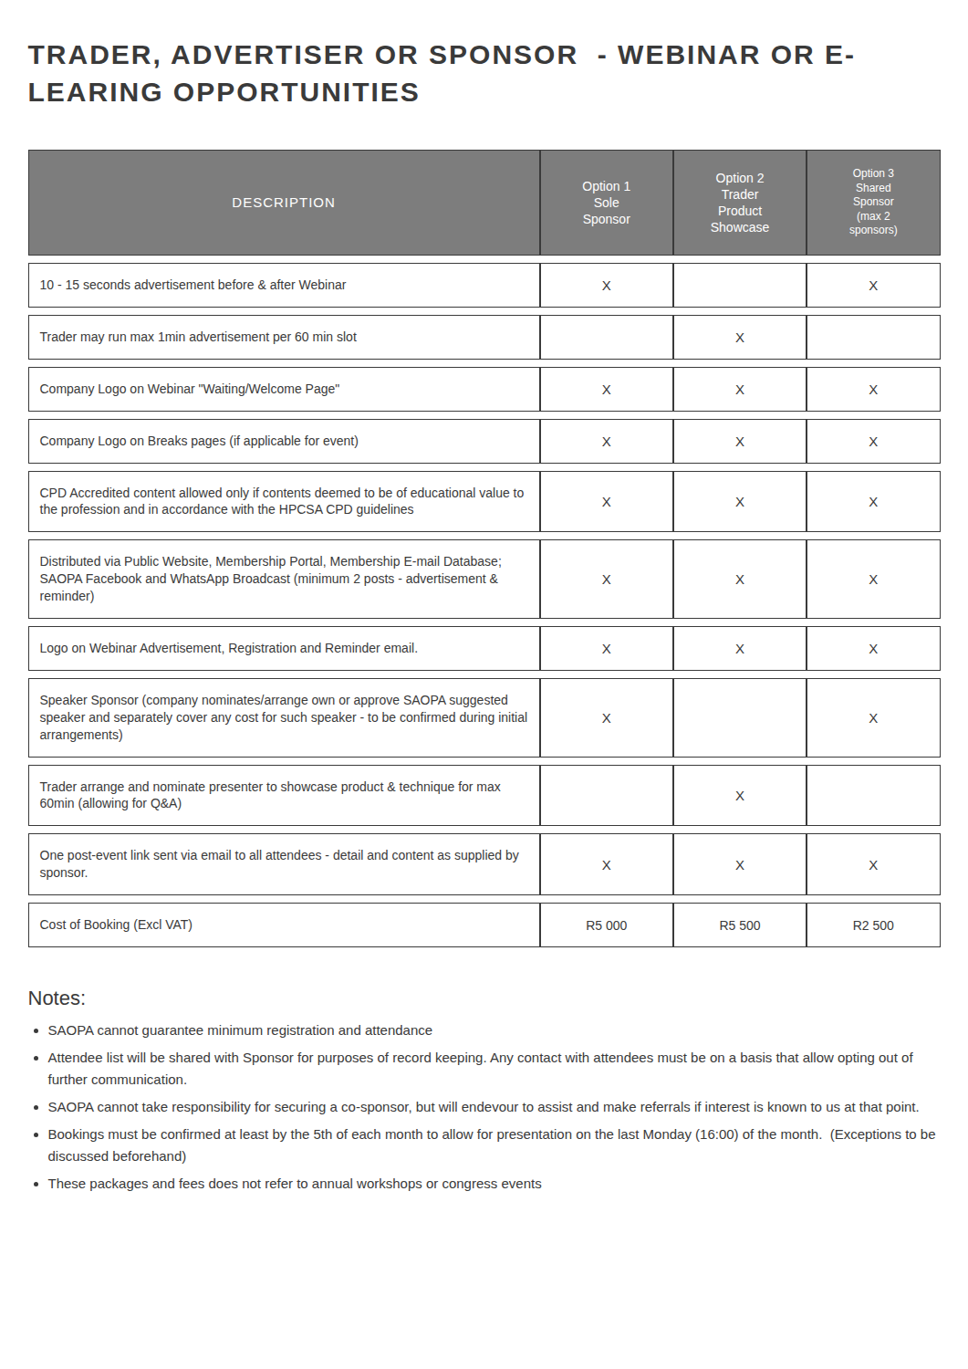Trader, Advertiser or Sponsor - Webinar or E-Learing Opportunities
| DESCRIPTION | Option 1 Sole Sponsor | Option 2 Trader Product Showcase | Option 3 Shared Sponsor (max 2 sponsors) |
| --- | --- | --- | --- |
| 10 - 15 seconds advertisement before & after Webinar | X | | X |
| Trader may run max 1min advertisement per 60 min slot | | X | |
| Company Logo on Webinar "Waiting/Welcome Page" | X | X | X |
| Company Logo on Breaks pages (if applicable for event) | X | X | X |
| CPD Accredited content allowed only if contents deemed to be of educational value to the profession and in accordance with the HPCSA CPD guidelines | X | X | X |
| Distributed via Public Website, Membership Portal, Membership E-mail Database; SAOPA Facebook and WhatsApp Broadcast (minimum 2 posts - advertisement & reminder) | X | X | X |
| Logo on Webinar Advertisement, Registration and Reminder email. | X | X | X |
| Speaker Sponsor (company nominates/arrange own or approve SAOPA suggested speaker and separately cover any cost for such speaker - to be confirmed during initial arrangements) | X | | X |
| Trader arrange and nominate presenter to showcase product & technique for max 60min (allowing for Q&A) | | X | |
| One post-event link sent via email to all attendees - detail and content as supplied by sponsor. | X | X | X |
| Cost of Booking (Excl VAT) | R5 000 | R5 500 | R2 500 |
Notes:
SAOPA cannot guarantee minimum registration and attendance
Attendee list will be shared with Sponsor for purposes of record keeping. Any contact with attendees must be on a basis that allow opting out of further communication.
SAOPA cannot take responsibility for securing a co-sponsor, but will endevour to assist and make referrals if interest is known to us at that point.
Bookings must be confirmed at least by the 5th of each month to allow for presentation on the last Monday (16:00) of the month. (Exceptions to be discussed beforehand)
These packages and fees does not refer to annual workshops or congress events